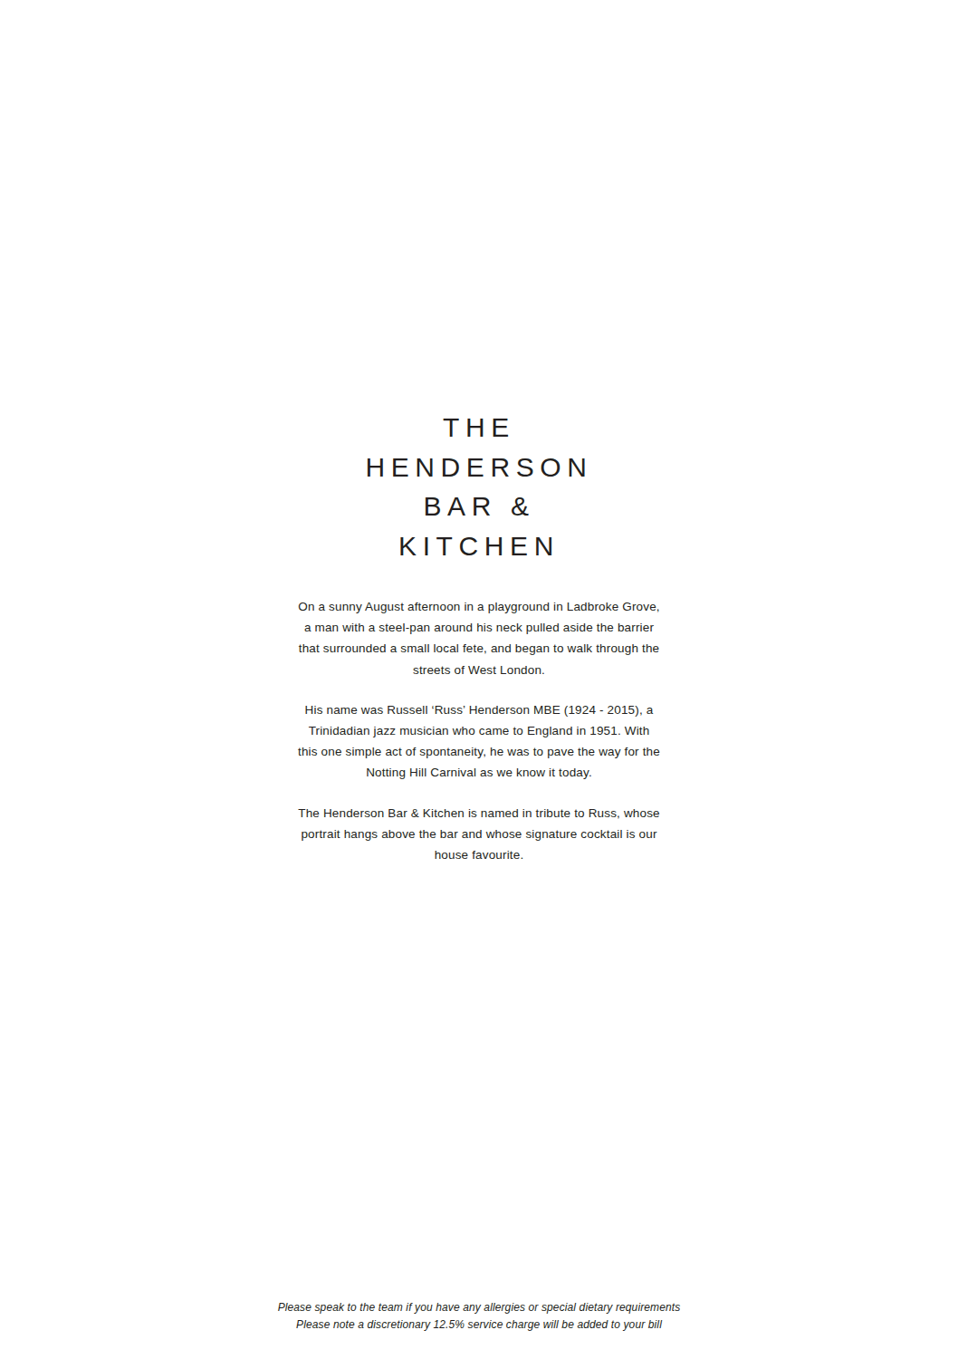The Henderson Bar & Kitchen
On a sunny August afternoon in a playground in Ladbroke Grove, a man with a steel-pan around his neck pulled aside the barrier that surrounded a small local fete, and began to walk through the streets of West London.
His name was Russell ‘Russ’ Henderson MBE (1924 - 2015), a Trinidadian jazz musician who came to England in 1951. With this one simple act of spontaneity, he was to pave the way for the Notting Hill Carnival as we know it today.
The Henderson Bar & Kitchen is named in tribute to Russ, whose portrait hangs above the bar and whose signature cocktail is our house favourite.
Please speak to the team if you have any allergies or special dietary requirements
Please note a discretionary 12.5% service charge will be added to your bill